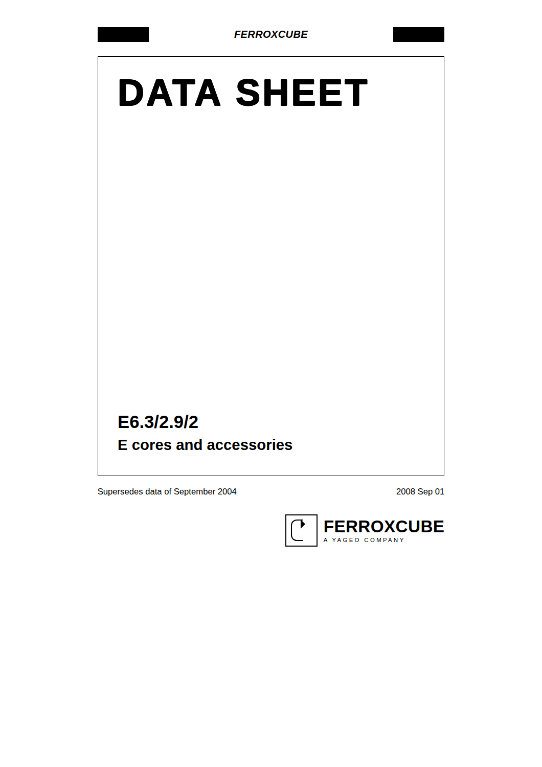FERROXCUBE
DATA SHEET
E6.3/2.9/2
E cores and accessories
Supersedes data of September 2004 2008 Sep 01
FERROXCUBE
A YAGEO COMPANY